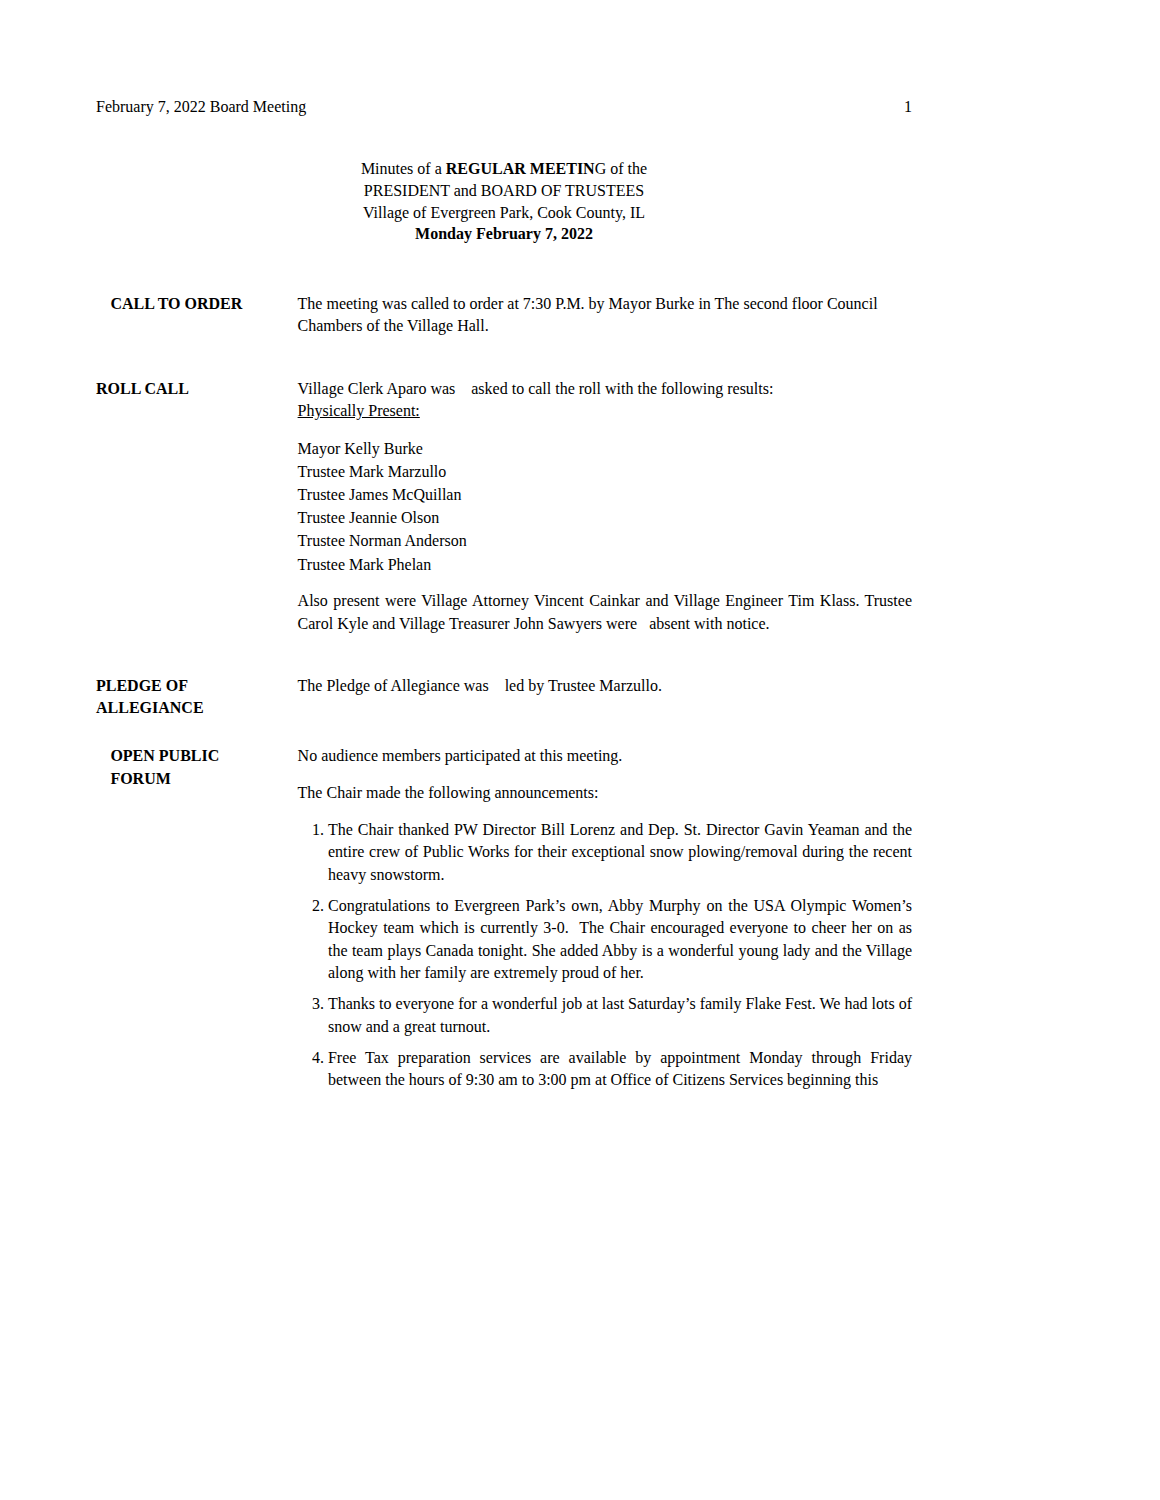February 7, 2022 Board Meeting 1
Minutes of a REGULAR MEETING of the
PRESIDENT and BOARD OF TRUSTEES
Village of Evergreen Park, Cook County, IL
Monday February 7, 2022
CALL TO ORDER
The meeting was called to order at 7:30 P.M. by Mayor Burke in The second floor Council Chambers of the Village Hall.
ROLL CALL
Village Clerk Aparo was asked to call the roll with the following results:
Physically Present:
Mayor Kelly Burke
Trustee Mark Marzullo
Trustee James McQuillan
Trustee Jeannie Olson
Trustee Norman Anderson
Trustee Mark Phelan
Also present were Village Attorney Vincent Cainkar and Village Engineer Tim Klass. Trustee Carol Kyle and Village Treasurer John Sawyers were absent with notice.
PLEDGE OF
ALLEGIANCE
The Pledge of Allegiance was led by Trustee Marzullo.
OPEN PUBLIC
FORUM
No audience members participated at this meeting.
The Chair made the following announcements:
The Chair thanked PW Director Bill Lorenz and Dep. St. Director Gavin Yeaman and the entire crew of Public Works for their exceptional snow plowing/removal during the recent heavy snowstorm.
Congratulations to Evergreen Park’s own, Abby Murphy on the USA Olympic Women’s Hockey team which is currently 3-0. The Chair encouraged everyone to cheer her on as the team plays Canada tonight. She added Abby is a wonderful young lady and the Village along with her family are extremely proud of her.
Thanks to everyone for a wonderful job at last Saturday’s family Flake Fest. We had lots of snow and a great turnout.
Free Tax preparation services are available by appointment Monday through Friday between the hours of 9:30 am to 3:00 pm at Office of Citizens Services beginning this